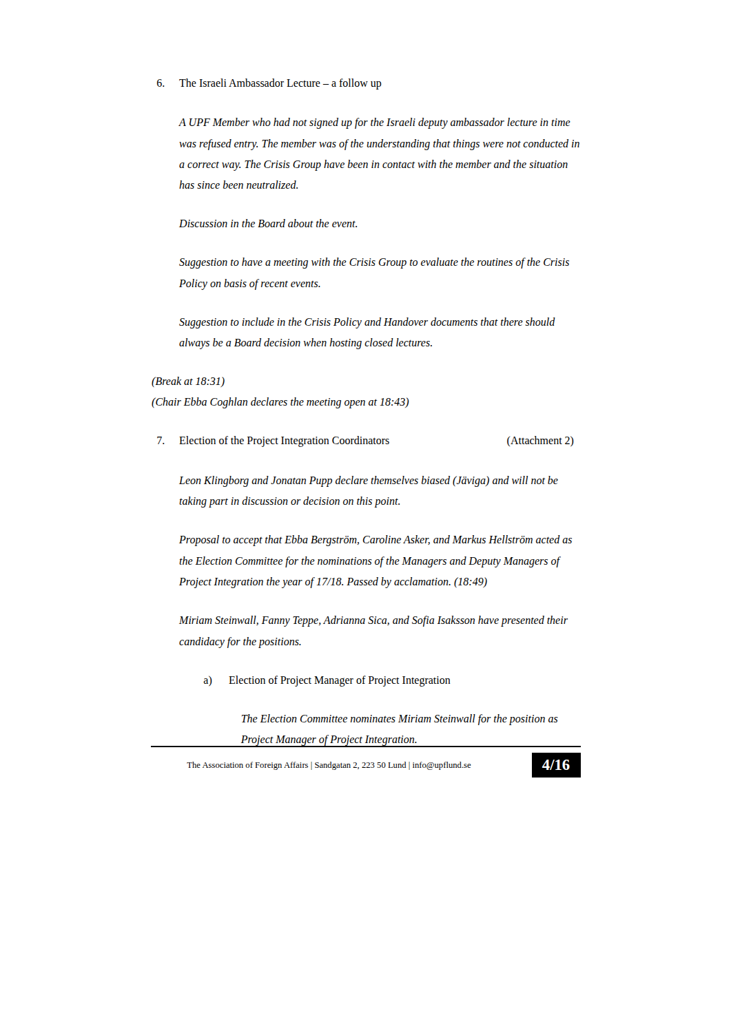The Israeli Ambassador Lecture – a follow up
A UPF Member who had not signed up for the Israeli deputy ambassador lecture in time was refused entry. The member was of the understanding that things were not conducted in a correct way. The Crisis Group have been in contact with the member and the situation has since been neutralized.
Discussion in the Board about the event.
Suggestion to have a meeting with the Crisis Group to evaluate the routines of the Crisis Policy on basis of recent events.
Suggestion to include in the Crisis Policy and Handover documents that there should always be a Board decision when hosting closed lectures.
(Break at 18:31)
(Chair Ebba Coghlan declares the meeting open at 18:43)
Election of the Project Integration Coordinators(Attachment 2)
Leon Klingborg and Jonatan Pupp declare themselves biased (Jäviga) and will not be taking part in discussion or decision on this point.
Proposal to accept that Ebba Bergström, Caroline Asker, and Markus Hellström acted as the Election Committee for the nominations of the Managers and Deputy Managers of Project Integration the year of 17/18. Passed by acclamation. (18:49)
Miriam Steinwall, Fanny Teppe, Adrianna Sica, and Sofia Isaksson have presented their candidacy for the positions.
Election of Project Manager of Project Integration
The Election Committee nominates Miriam Steinwall for the position as Project Manager of Project Integration.
The Association of Foreign Affairs | Sandgatan 2, 223 50 Lund | info@upflund.se 4/16